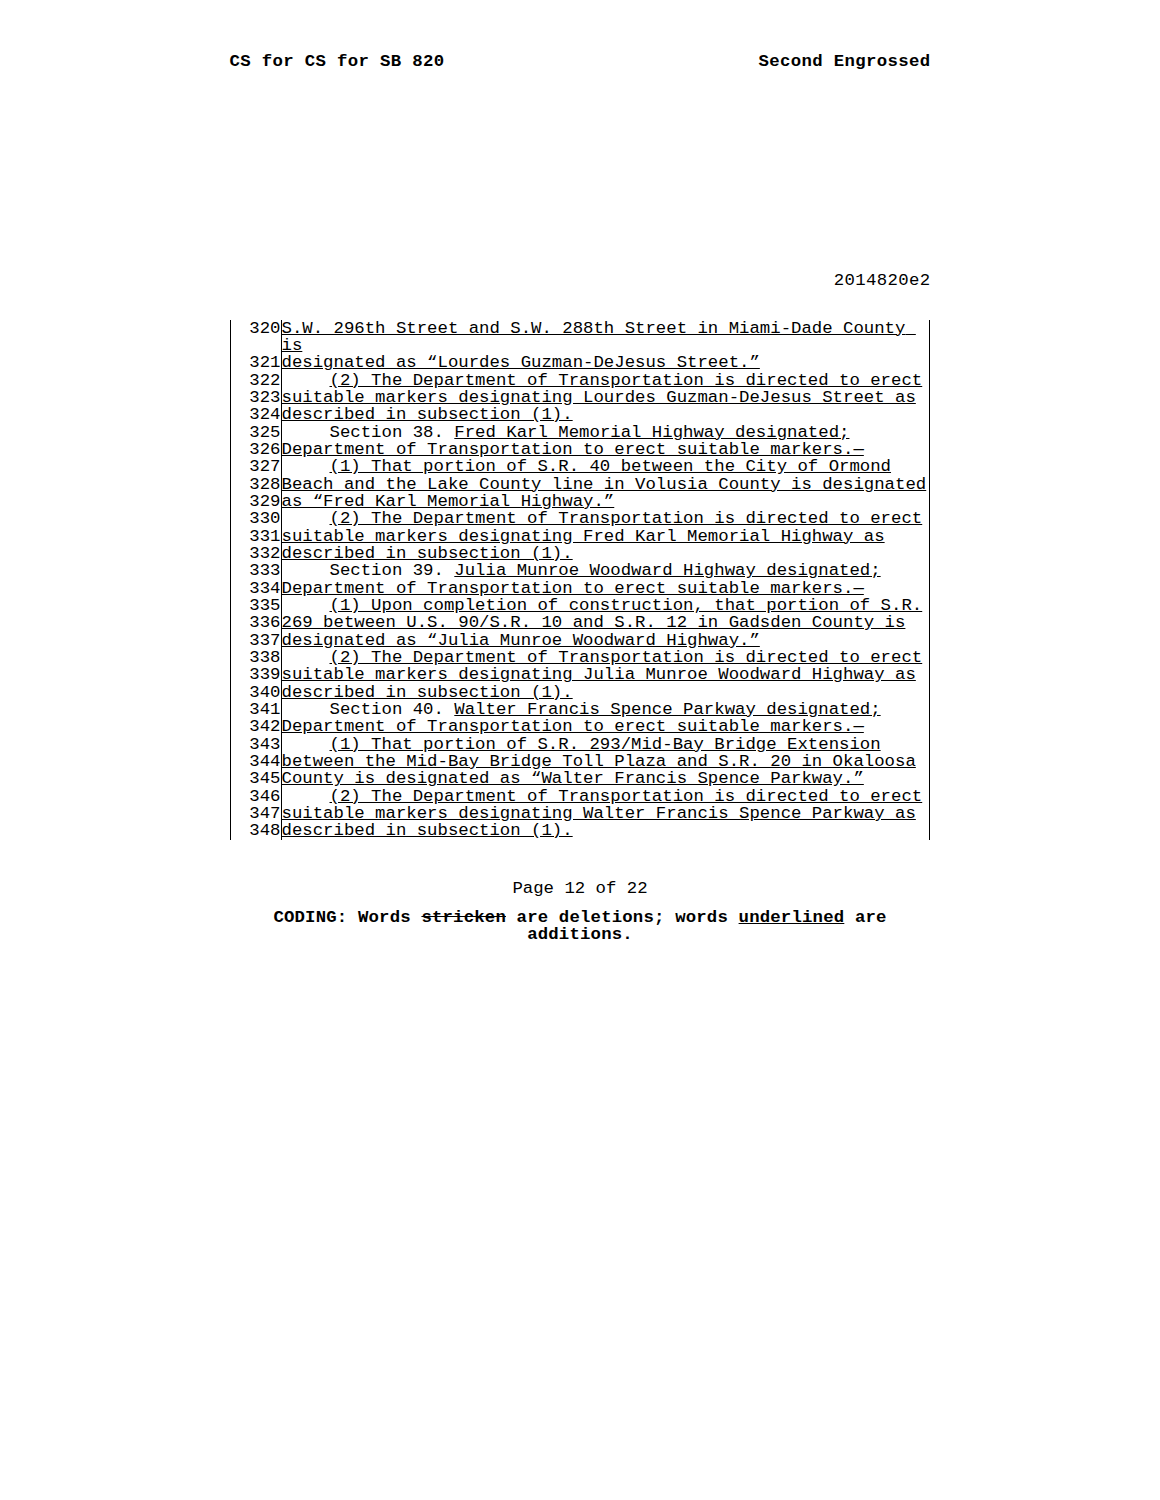CS for CS for SB 820
Second Engrossed
2014820e2
| 320 | S.W. 296th Street and S.W. 288th Street in Miami-Dade County is |
| 321 | designated as “Lourdes Guzman-DeJesus Street.” |
| 322 | (2) The Department of Transportation is directed to erect |
| 323 | suitable markers designating Lourdes Guzman-DeJesus Street as |
| 324 | described in subsection (1). |
| 325 | Section 38. Fred Karl Memorial Highway designated; |
| 326 | Department of Transportation to erect suitable markers.— |
| 327 | (1) That portion of S.R. 40 between the City of Ormond |
| 328 | Beach and the Lake County line in Volusia County is designated |
| 329 | as “Fred Karl Memorial Highway.” |
| 330 | (2) The Department of Transportation is directed to erect |
| 331 | suitable markers designating Fred Karl Memorial Highway as |
| 332 | described in subsection (1). |
| 333 | Section 39. Julia Munroe Woodward Highway designated; |
| 334 | Department of Transportation to erect suitable markers.— |
| 335 | (1) Upon completion of construction, that portion of S.R. |
| 336 | 269 between U.S. 90/S.R. 10 and S.R. 12 in Gadsden County is |
| 337 | designated as “Julia Munroe Woodward Highway.” |
| 338 | (2) The Department of Transportation is directed to erect |
| 339 | suitable markers designating Julia Munroe Woodward Highway as |
| 340 | described in subsection (1). |
| 341 | Section 40. Walter Francis Spence Parkway designated; |
| 342 | Department of Transportation to erect suitable markers.— |
| 343 | (1) That portion of S.R. 293/Mid-Bay Bridge Extension |
| 344 | between the Mid-Bay Bridge Toll Plaza and S.R. 20 in Okaloosa |
| 345 | County is designated as “Walter Francis Spence Parkway.” |
| 346 | (2) The Department of Transportation is directed to erect |
| 347 | suitable markers designating Walter Francis Spence Parkway as |
| 348 | described in subsection (1). |
Page 12 of 22
CODING: Words stricken are deletions; words underlined are additions.